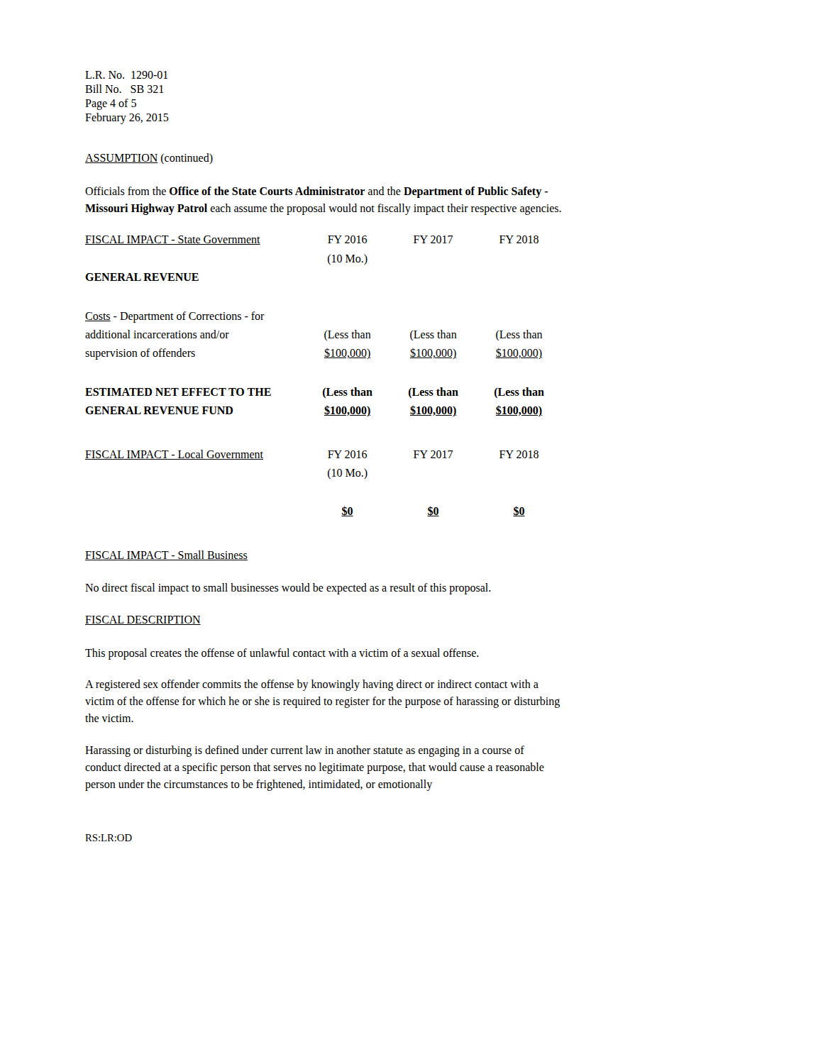L.R. No. 1290-01
Bill No. SB 321
Page 4 of 5
February 26, 2015
ASSUMPTION
(continued)
Officials from the Office of the State Courts Administrator and the Department of Public Safety - Missouri Highway Patrol each assume the proposal would not fiscally impact their respective agencies.
| FISCAL IMPACT - State Government | FY 2016 | FY 2017 | FY 2018 |
| | (10 Mo.) | | |
| GENERAL REVENUE | | | |
| Costs - Department of Corrections - for | | | |
| additional incarcerations and/or | (Less than | (Less than | (Less than |
| supervision of offenders | $100,000) | $100,000) | $100,000) |
| ESTIMATED NET EFFECT TO THE | (Less than | (Less than | (Less than |
| GENERAL REVENUE FUND | $100,000) | $100,000) | $100,000) |
| FISCAL IMPACT - Local Government | FY 2016 | FY 2017 | FY 2018 |
| | (10 Mo.) | | |
| | $0 | $0 | $0 |
FISCAL IMPACT - Small Business
No direct fiscal impact to small businesses would be expected as a result of this proposal.
FISCAL DESCRIPTION
This proposal creates the offense of unlawful contact with a victim of a sexual offense.
A registered sex offender commits the offense by knowingly having direct or indirect contact with a victim of the offense for which he or she is required to register for the purpose of harassing or disturbing the victim.
Harassing or disturbing is defined under current law in another statute as engaging in a course of conduct directed at a specific person that serves no legitimate purpose, that would cause a reasonable person under the circumstances to be frightened, intimidated, or emotionally
RS:LR:OD